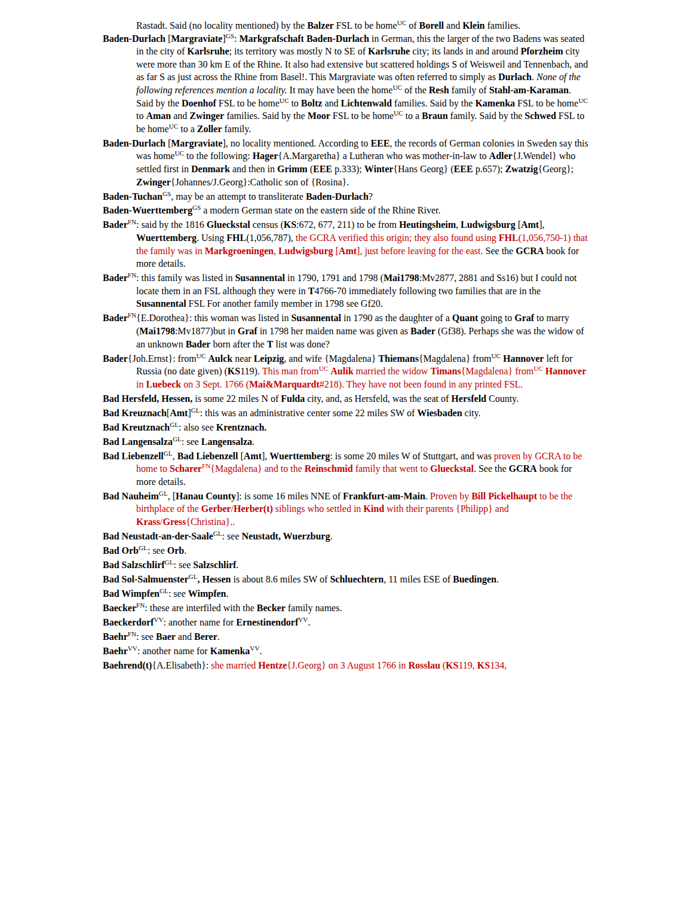Rastadt. Said (no locality mentioned) by the Balzer FSL to be homeUC of Borell and Klein families.
Baden-Durlach [Margraviate]GS: Markgrafschaft Baden-Durlach in German, this the larger of the two Badens was seated in the city of Karlsruhe; its territory was mostly N to SE of Karlsruhe city; its lands in and around Pforzheim city were more than 30 km E of the Rhine. It also had extensive but scattered holdings S of Weisweil and Tennenbach, and as far S as just across the Rhine from Basel!. This Margraviate was often referred to simply as Durlach. None of the following references mention a locality. It may have been the homeUC of the Resh family of Stahl-am-Karaman. Said by the Doenhof FSL to be homeUC to Boltz and Lichtenwald families. Said by the Kamenka FSL to be homeUC to Aman and Zwinger families. Said by the Moor FSL to be homeUC to a Braun family. Said by the Schwed FSL to be homeUC to a Zoller family.
Baden-Durlach [Margraviate], no locality mentioned. According to EEE, the records of German colonies in Sweden say this was homeUC to the following: Hager{A.Margaretha} a Lutheran who was mother-in-law to Adler{J.Wendel} who settled first in Denmark and then in Grimm (EEE p.333); Winter{Hans Georg} (EEE p.657); Zwatzig{Georg}; Zwinger{Johannes/J.Georg}:Catholic son of {Rosina}.
Baden-TuchanGS, may be an attempt to transliterate Baden-Durlach?
Baden-WuerttembergGS a modern German state on the eastern side of the Rhine River.
BaderFN: said by the 1816 Glueckstal census (KS:672, 677, 211) to be from Heutingsheim, Ludwigsburg [Amt], Wuerttemberg. Using FHL(1,056,787), the GCRA verified this origin; they also found using FHL(1,056,750-1) that the family was in Markgroeningen, Ludwigsburg [Amt], just before leaving for the east. See the GCRA book for more details.
BaderFN: this family was listed in Susannental in 1790, 1791 and 1798 (Mai1798:Mv2877, 2881 and Ss16) but I could not locate them in an FSL although they were in T4766-70 immediately following two families that are in the Susannental FSL For another family member in 1798 see Gf20.
BaderFN{E.Dorothea}: this woman was listed in Susannental in 1790 as the daughter of a Quant going to Graf to marry (Mai1798:Mv1877)but in Graf in 1798 her maiden name was given as Bader (Gf38). Perhaps she was the widow of an unknown Bader born after the T list was done?
Bader{Joh.Ernst}: fromUC Aulck near Leipzig, and wife {Magdalena} Thiemans{Magdalena} fromUC Hannover left for Russia (no date given) (KS119). This man fromUC Aulik married the widow Timans{Magdalena} fromUC Hannover in Luebeck on 3 Sept. 1766 (Mai&Marquardt#218). They have not been found in any printed FSL.
Bad Hersfeld, Hessen, is some 22 miles N of Fulda city, and, as Hersfeld, was the seat of Hersfeld County.
Bad Kreuznach[Amt]GL: this was an administrative center some 22 miles SW of Wiesbaden city.
Bad KreutznachGL: also see Krentznach.
Bad LangensalzaGL: see Langensalza.
Bad LiebenzellGL, Bad Liebenzell [Amt], Wuerttemberg: is some 20 miles W of Stuttgart, and was proven by GCRA to be home to ScharerFN{Magdalena} and to the Reinschmid family that went to Glueckstal. See the GCRA book for more details.
Bad NauheimGL, [Hanau County]: is some 16 miles NNE of Frankfurt-am-Main. Proven by Bill Pickelhaupt to be the birthplace of the Gerber/Herber(t) siblings who settled in Kind with their parents {Philipp} and Krass/Gress{Christina}..
Bad Neustadt-an-der-SaaleGL: see Neustadt, Wuerzburg.
Bad OrbGL: see Orb.
Bad SalzschlirfGL: see Salzschlirf.
Bad Sol-SalmuensterGL, Hessen is about 8.6 miles SW of Schluechtern, 11 miles ESE of Buedingen.
Bad WimpfenGL: see Wimpfen.
BaeckerFN: these are interfiled with the Becker family names.
BaeckerdorfVV: another name for ErnestinendorfVV.
BaehrFN: see Baer and Berer.
BaehrVV: another name for KamenkaVV.
Baehrend(t){A.Elisabeth}: she married Hentze{J.Georg} on 3 August 1766 in Rosslau (KS119, KS134,